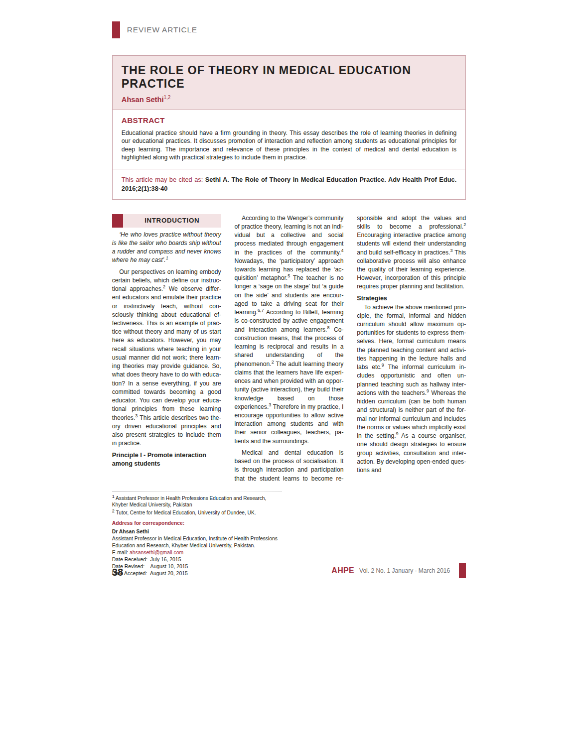REVIEW ARTICLE
THE ROLE OF THEORY IN MEDICAL EDUCATION PRACTICE
Ahsan Sethi1,2
ABSTRACT
Educational practice should have a firm grounding in theory. This essay describes the role of learning theories in defining our educational practices. It discusses promotion of interaction and reflection among students as educational principles for deep learning. The importance and relevance of these principles in the context of medical and dental education is highlighted along with practical strategies to include them in practice.
This article may be cited as: Sethi A. The Role of Theory in Medical Education Practice. Adv Health Prof Educ. 2016;2(1):38-40
INTRODUCTION
‘He who loves practice without theory is like the sailor who boards ship without a rudder and compass and never knows where he may cast’.1
Our perspectives on learning embody certain beliefs, which define our instructional approaches.2 We observe different educators and emulate their practice or instinctively teach, without consciously thinking about educational effectiveness. This is an example of practice without theory and many of us start here as educators. However, you may recall situations where teaching in your usual manner did not work; there learning theories may provide guidance. So, what does theory have to do with education? In a sense everything, if you are committed towards becoming a good educator. You can develop your educational principles from these learning theories.3 This article describes two theory driven educational principles and also present strategies to include them in practice.
Principle I - Promote interaction among students
According to the Wenger’s community of practice theory, learning is not an individual but a collective and social process mediated through engagement in the practices of the community.4 Nowadays, the ‘participatory’ approach towards learning has replaced the ‘acquisition’ metaphor.5 The teacher is no longer a ‘sage on the stage’ but ‘a guide on the side’ and students are encouraged to take a driving seat for their learning.6,7 According to Billett, learning is co-constructed by active engagement and interaction among learners.8 Co-construction means, that the process of learning is reciprocal and results in a shared understanding of the phenomenon.2 The adult learning theory claims that the learners have life experiences and when provided with an opportunity (active interaction), they build their knowledge based on those experiences.3 Therefore in my practice, I encourage opportunities to allow active interaction among students and with their senior colleagues, teachers, patients and the surroundings.
Medical and dental education is based on the process of socialisation. It is through interaction and participation that the student learns to become responsible and adopt the values and skills to become a professional.2 Encouraging interactive practice among students will extend their understanding and build self-efficacy in practices.3 This collaborative process will also enhance the quality of their learning experience. However, incorporation of this principle requires proper planning and facilitation.
Strategies
To achieve the above mentioned principle, the formal, informal and hidden curriculum should allow maximum opportunities for students to express themselves. Here, formal curriculum means the planned teaching content and activities happening in the lecture halls and labs etc.9 The informal curriculum includes opportunistic and often unplanned teaching such as hallway interactions with the teachers.9 Whereas the hidden curriculum (can be both human and structural) is neither part of the formal nor informal curriculum and includes the norms or values which implicitly exist in the setting.9 As a course organiser, one should design strategies to ensure group activities, consultation and interaction. By developing open-ended questions and
1 Assistant Professor in Health Professions Education and Research, Khyber Medical University, Pakistan
2 Tutor, Centre for Medical Education, University of Dundee, UK.
Address for correspondence:
Dr Ahsan Sethi
Assistant Professor in Medical Education, Institute of Health Professions Education and Research, Khyber Medical University, Pakistan.
E-mail: ahsansethi@gmail.com
Date Received: July 16, 2015
Date Revised: August 10, 2015
Date Accepted: August 20, 2015
38
AHPE
Vol. 2 No. 1 January - March 2016